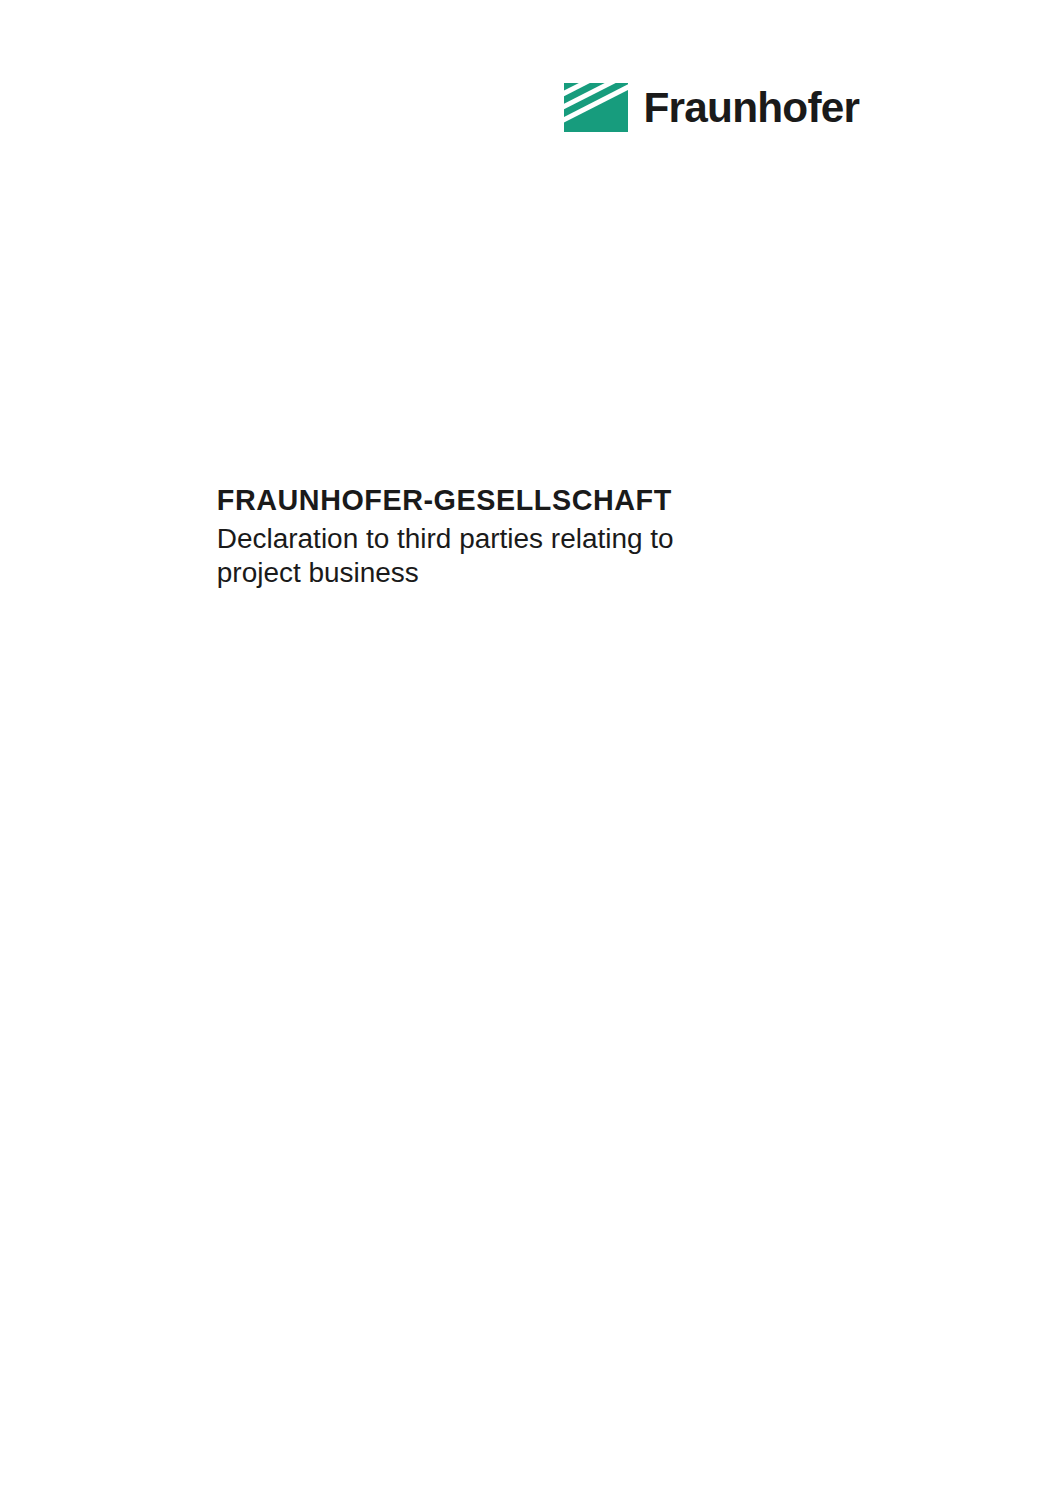Fraunhofer
FRAUNHOFER-GESELLSCHAFT
Declaration to third parties relating to
project business